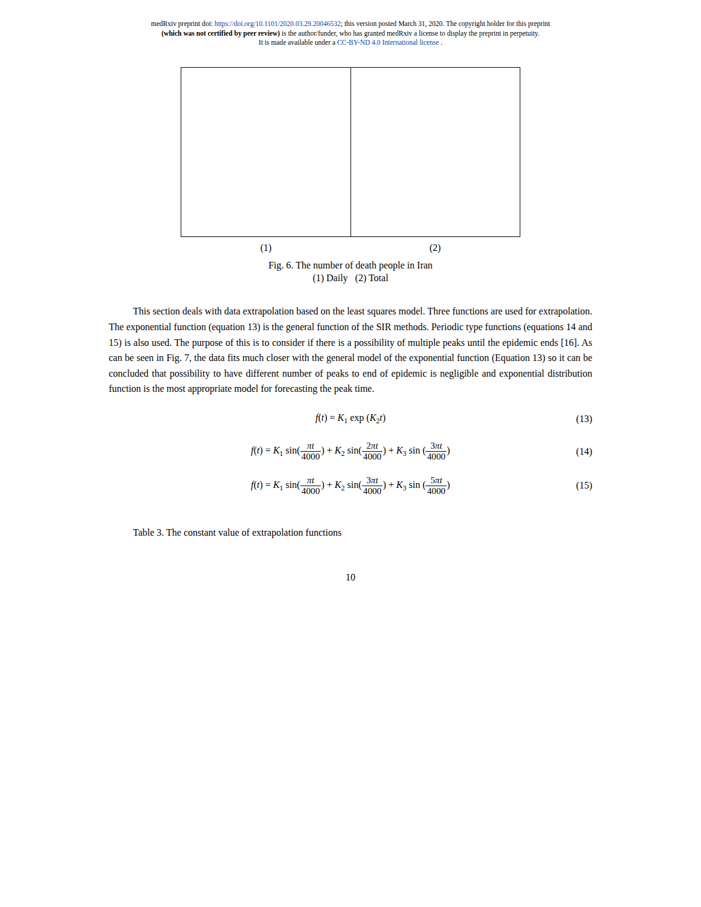medRxiv preprint doi: https://doi.org/10.1101/2020.03.29.20046532; this version posted March 31, 2020. The copyright holder for this preprint
(which was not certified by peer review) is the author/funder, who has granted medRxiv a license to display the preprint in perpetuity.
It is made available under a CC-BY-ND 4.0 International license .
(1) (2)
Fig. 6. The number of death people in Iran
(1) Daily (2) Total
This section deals with data extrapolation based on the least squares model. Three functions are used for extrapolation. The exponential function (equation 13) is the general function of the SIR methods. Periodic type functions (equations 14 and 15) is also used. The purpose of this is to consider if there is a possibility of multiple peaks until the epidemic ends [16]. As can be seen in Fig. 7, the data fits much closer with the general model of the exponential function (Equation 13) so it can be concluded that possibility to have different number of peaks to end of epidemic is negligible and exponential distribution function is the most appropriate model for forecasting the peak time.
f(t) = K1 exp (K2t)
(13)
f(t) = K1 sin(πt 4000) + K2 sin(2πt 4000) + K3 sin (3πt 4000)
(14)
f(t) = K1 sin(πt 4000) + K2 sin(3πt 4000) + K3 sin (5πt 4000)
(15)
Table 3. The constant value of extrapolation functions
10